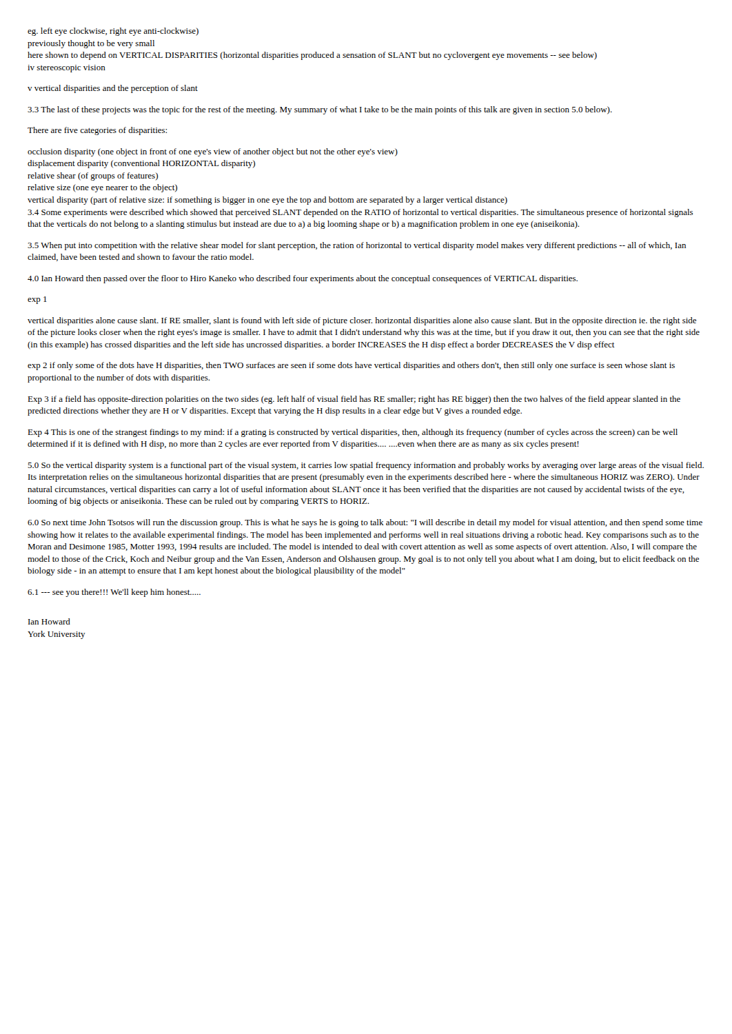eg. left eye clockwise, right eye anti-clockwise)
previously thought to be very small
here shown to depend on VERTICAL DISPARITIES (horizontal disparities produced a sensation of SLANT but no cyclovergent eye movements -- see below)
iv stereoscopic vision
v vertical disparities and the perception of slant
3.3 The last of these projects was the topic for the rest of the meeting. My summary of what I take to be the main points of this talk are given in section 5.0 below).
There are five categories of disparities:
occlusion disparity (one object in front of one eye's view of another object but not the other eye's view)
displacement disparity (conventional HORIZONTAL disparity)
relative shear (of groups of features)
relative size (one eye nearer to the object)
vertical disparity (part of relative size: if something is bigger in one eye the top and bottom are separated by a larger vertical distance)
3.4 Some experiments were described which showed that perceived SLANT depended on the RATIO of horizontal to vertical disparities. The simultaneous presence of horizontal signals that the verticals do not belong to a slanting stimulus but instead are due to a) a big looming shape or b) a magnification problem in one eye (aniseikonia).
3.5 When put into competition with the relative shear model for slant perception, the ration of horizontal to vertical disparity model makes very different predictions -- all of which, Ian claimed, have been tested and shown to favour the ratio model.
4.0 Ian Howard then passed over the floor to Hiro Kaneko who described four experiments about the conceptual consequences of VERTICAL disparities.
exp 1
vertical disparities alone cause slant. If RE smaller, slant is found with left side of picture closer. horizontal disparities alone also cause slant. But in the opposite direction ie. the right side of the picture looks closer when the right eyes's image is smaller. I have to admit that I didn't understand why this was at the time, but if you draw it out, then you can see that the right side (in this example) has crossed disparities and the left side has uncrossed disparities. a border INCREASES the H disp effect a border DECREASES the V disp effect
exp 2 if only some of the dots have H disparities, then TWO surfaces are seen if some dots have vertical disparities and others don't, then still only one surface is seen whose slant is proportional to the number of dots with disparities.
Exp 3 if a field has opposite-direction polarities on the two sides (eg. left half of visual field has RE smaller; right has RE bigger) then the two halves of the field appear slanted in the predicted directions whether they are H or V disparities. Except that varying the H disp results in a clear edge but V gives a rounded edge.
Exp 4 This is one of the strangest findings to my mind: if a grating is constructed by vertical disparities, then, although its frequency (number of cycles across the screen) can be well determined if it is defined with H disp, no more than 2 cycles are ever reported from V disparities.... ....even when there are as many as six cycles present!
5.0 So the vertical disparity system is a functional part of the visual system, it carries low spatial frequency information and probably works by averaging over large areas of the visual field. Its interpretation relies on the simultaneous horizontal disparities that are present (presumably even in the experiments described here - where the simultaneous HORIZ was ZERO). Under natural circumstances, vertical disparities can carry a lot of useful information about SLANT once it has been verified that the disparities are not caused by accidental twists of the eye, looming of big objects or aniseikonia. These can be ruled out by comparing VERTS to HORIZ.
6.0 So next time John Tsotsos will run the discussion group. This is what he says he is going to talk about: "I will describe in detail my model for visual attention, and then spend some time showing how it relates to the available experimental findings. The model has been implemented and performs well in real situations driving a robotic head. Key comparisons such as to the Moran and Desimone 1985, Motter 1993, 1994 results are included. The model is intended to deal with covert attention as well as some aspects of overt attention. Also, I will compare the model to those of the Crick, Koch and Neibur group and the Van Essen, Anderson and Olshausen group. My goal is to not only tell you about what I am doing, but to elicit feedback on the biology side - in an attempt to ensure that I am kept honest about the biological plausibility of the model"
6.1 --- see you there!!! We'll keep him honest.....
Ian Howard
York University